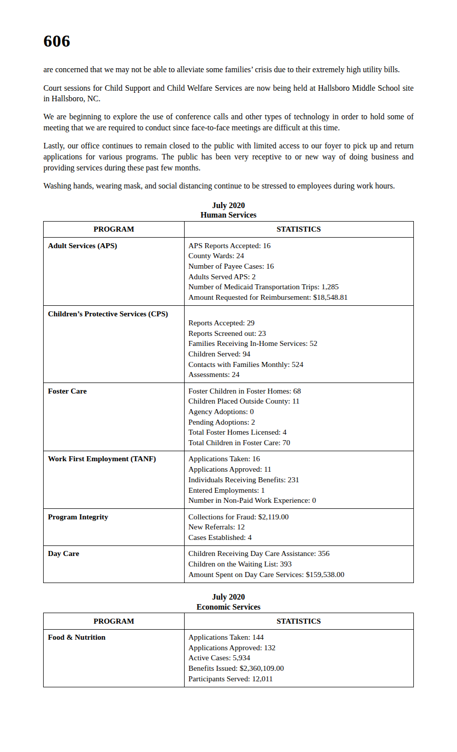606
are concerned that we may not be able to alleviate some families’ crisis due to their extremely high utility bills.
Court sessions for Child Support and Child Welfare Services are now being held at Hallsboro Middle School site in Hallsboro, NC.
We are beginning to explore the use of conference calls and other types of technology in order to hold some of meeting that we are required to conduct since face-to-face meetings are difficult at this time.
Lastly, our office continues to remain closed to the public with limited access to our foyer to pick up and return applications for various programs. The public has been very receptive to or new way of doing business and providing services during these past few months.
Washing hands, wearing mask, and social distancing continue to be stressed to employees during work hours.
July 2020
Human Services
| PROGRAM | STATISTICS |
| --- | --- |
| Adult Services (APS) | APS Reports Accepted: 16 County Wards: 24 Number of Payee Cases: 16 Adults Served APS: 2 Number of Medicaid Transportation Trips: 1,285 Amount Requested for Reimbursement: $18,548.81 |
| Children’s Protective Services (CPS) | Reports Accepted: 29 Reports Screened out: 23 Families Receiving In-Home Services: 52 Children Served: 94 Contacts with Families Monthly: 524 Assessments: 24 |
| Foster Care | Foster Children in Foster Homes: 68 Children Placed Outside County: 11 Agency Adoptions: 0 Pending Adoptions: 2 Total Foster Homes Licensed: 4 Total Children in Foster Care: 70 |
| Work First Employment (TANF) | Applications Taken: 16 Applications Approved: 11 Individuals Receiving Benefits: 231 Entered Employments: 1 Number in Non-Paid Work Experience: 0 |
| Program Integrity | Collections for Fraud: $2,119.00 New Referrals: 12 Cases Established: 4 |
| Day Care | Children Receiving Day Care Assistance: 356 Children on the Waiting List: 393 Amount Spent on Day Care Services: $159,538.00 |
July 2020
Economic Services
| PROGRAM | STATISTICS |
| --- | --- |
| Food & Nutrition | Applications Taken: 144 Applications Approved: 132 Active Cases: 5,934 Benefits Issued: $2,360,109.00 Participants Served: 12,011 |